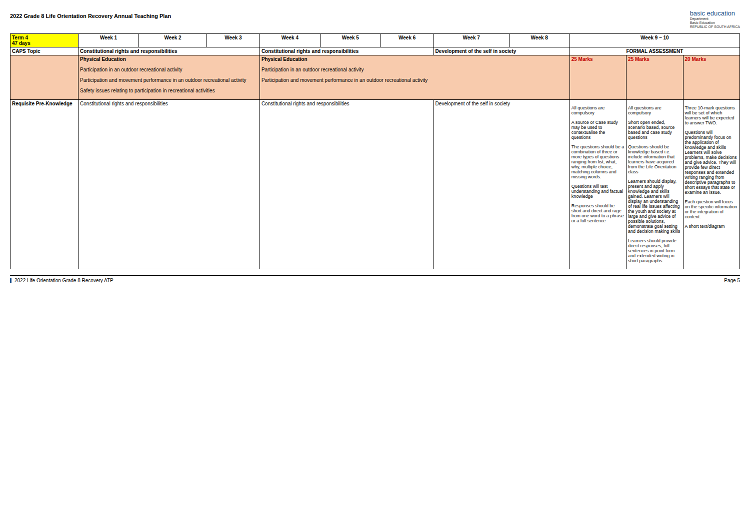2022 Grade 8 Life Orientation Recovery Annual Teaching Plan
basic education
Department:
Basic Education
REPUBLIC OF SOUTH AFRICA
| Term 4 47 days | Week 1 | Week 2 | Week 3 | Week 4 | Week 5 | Week 6 | Week 7 | Week 8 | Week 9 – 10 |
| CAPS Topic | Constitutional rights and responsibilities | Constitutional rights and responsibilities | Development of the self in society | FORMAL ASSESSMENT |
| | Physical Education Participation in an outdoor recreational activity Participation and movement performance in an outdoor recreational activity Safety issues relating to participation in recreational activities | Physical Education Participation in an outdoor recreational activity Participation and movement performance in an outdoor recreational activity | 25 Marks | 25 Marks | 20 Marks |
| Requisite Pre-Knowledge | Constitutional rights and responsibilities | Constitutional rights and responsibilities | Development of the self in society | All questions are compulsory A source or Case study may be used to contextualise the questions The questions should be a combination of three or more types of questions ranging from list, what, why, multiple choice, matching columns and missing words. Questions will test understanding and factual knowledge Responses should be short and direct and rage from one word to a phrase or a full sentence | All questions are compulsory Short open ended, scenario based, source based and case study questions Questions should be knowledge based i.e. include information that learners have acquired from the Life Orientation class Learners should display, present and apply knowledge and skills gained. Learners will display an understanding of real life issues affecting the youth and society at large and give advice of possible solutions, demonstrate goal setting and decision making skills Learners should provide direct responses, full sentences in point form and extended writing in short paragraphs | Three 10-mark questions will be set of which learners will be expected to answer TWO. Questions will predominantly focus on the application of knowledge and skills Learners will solve problems, make decisions and give advice. They will provide few direct responses and extended writing ranging from descriptive paragraphs to short essays that state or examine an issue. Each question will focus on the specific information or the integration of content. A short text/diagram |
2022 Life Orientation Grade 8 Recovery ATP
Page 5